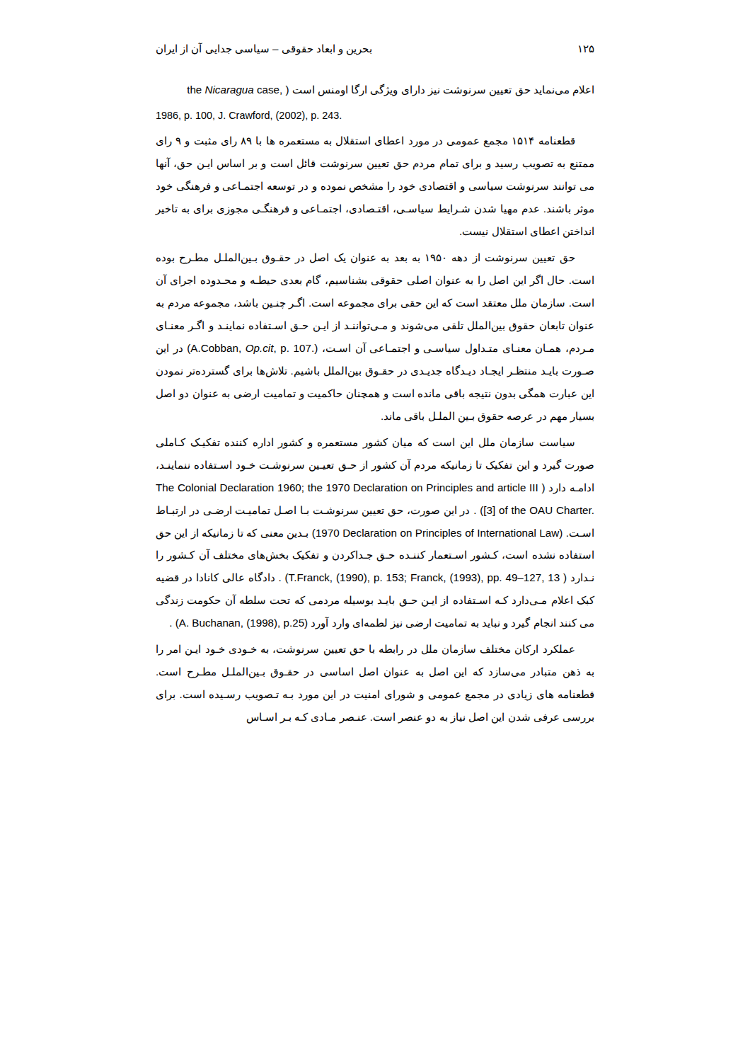۱۲۵ بحرین و ابعاد حقوقی – سیاسی جدایی آن از ایران
اعلام می‌نماید حق تعیین سرنوشت نیز دارای ویژگی ارگا اومنس است ( the Nicaragua case,
1986, p. 100, J. Crawford, (2002), p. 243.
قطعنامه ۱۵۱۴ مجمع عمومی در مورد اعطای استقلال به مستعمره ها با ۸۹ رای مثبت و ۹ رای ممتنع به تصویب رسید و برای تمام مردم حق تعیین سرنوشت قائل است و بر اساس ایـن حق، آنها می توانند سرنوشت سیاسی و اقتصادی خود را مشخص نموده و در توسعه اجتمـاعی و فرهنگی خود موثر باشند. عدم مهیا شدن شـرایط سیاسـی، اقتـصادی، اجتمـاعی و فرهنگـی مجوزی برای به تاخیر انداختن اعطای استقلال نیست.
حق تعیین سرنوشت از دهه ۱۹۵۰ به بعد به عنوان یک اصل در حقـوق بـین‌الملـل مطـرح بوده است. حال اگر این اصل را به عنوان اصلی حقوقی بشناسیم، گام بعدی حیطـه و محـدوده اجرای آن است. سازمان ملل معتقد است که این حقی برای مجموعه است. اگـر چنـین باشد، مجموعه مردم به عنوان تابعان حقوق بین‌الملل تلقی می‌شوند و مـی‌تواننـد از ایـن حـق اسـتفاده نماینـد و اگـر معنـای مـردم، همـان معنـای متـداول سیاسـی و اجتمـاعی آن اسـت، (A.Cobban, Op.cit, p. 107.) در این صـورت بایـد منتظـر ایجـاد دیـدگاه جدیـدی در حقـوق بین‌الملل باشیم. تلاش‌ها برای گسترده‌تر نمودن این عبارت همگی بدون نتیجه باقی مانده است و همچنان حاکمیت و تمامیت ارضی به عنوان دو اصل بسیار مهم در عرصه حقوق بـین الملـل باقی ماند.
سیاست سازمان ملل این است که میان کشور مستعمره و کشور اداره کننده تفکیـک کـاملی صورت گیرد و این تفکیک تا زمانیکه مردم آن کشور از حـق تعیـین سرنوشـت خـود اسـتفاده ننماینـد، ادامـه دارد ( The Colonial Declaration 1960; the 1970 Declaration on Principles and article III [3] of the OAU Charter.) . در این صورت، حق تعیین سرنوشـت بـا اصـل تمامیـت ارضـی در ارتبـاط اسـت. (1970 Declaration on Principles of International Law) بـدین معنی که تا زمانیکه از این حق استفاده نشده است، کـشور اسـتعمار کننـده حـق جـداکردن و تفکیک بخش‌های مختلف آن کـشور را نـدارد ( T.Franck, (1990), p. 153; Franck, (1993), pp. 49–127, 13) . دادگاه عالی کانادا در قضیه کبک اعلام مـی‌دارد کـه اسـتفاده از ایـن حـق بایـد بوسیله مردمی که تحت سلطه آن حکومت زندگی می کنند انجام گیرد و نباید به تمامیت ارضی نیز لطمه‌ای وارد آورد (A. Buchanan, (1998), p.25) .
عملکرد ارکان مختلف سازمان ملل در رابطه با حق تعیین سرنوشت، به خـودی خـود ایـن امر را به ذهن متبادر می‌سازد که این اصل به عنوان اصل اساسی در حقـوق بـین‌الملـل مطـرح است. قطعنامه های زیادی در مجمع عمومی و شورای امنیت در این مورد بـه تـصویب رسـیده است. برای بررسی عرفی شدن این اصل نیاز به دو عنصر است. عنـصر مـادی کـه بـر اسـاس